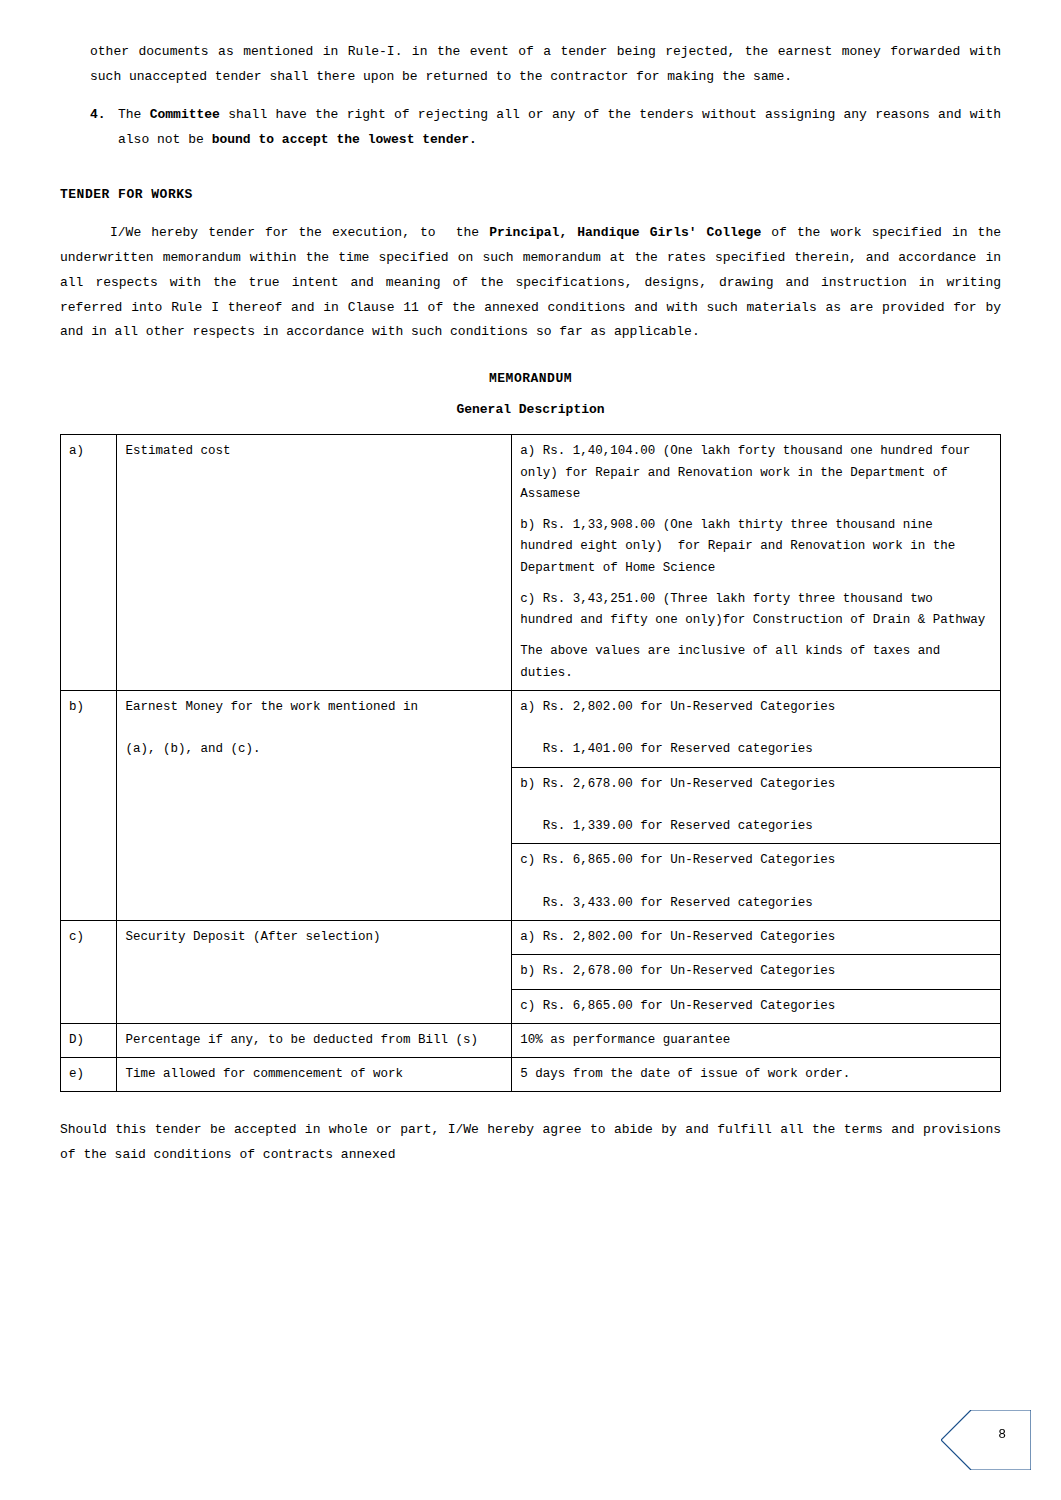other documents as mentioned in Rule-I. in the event of a tender being rejected, the earnest money forwarded with such unaccepted tender shall there upon be returned to the contractor for making the same.
4. The Committee shall have the right of rejecting all or any of the tenders without assigning any reasons and with also not be bound to accept the lowest tender.
TENDER FOR WORKS
I/We hereby tender for the execution, to the Principal, Handique Girls' College of the work specified in the underwritten memorandum within the time specified on such memorandum at the rates specified therein, and accordance in all respects with the true intent and meaning of the specifications, designs, drawing and instruction in writing referred into Rule I thereof and in Clause 11 of the annexed conditions and with such materials as are provided for by and in all other respects in accordance with such conditions so far as applicable.
MEMORANDUM
General Description
| a) | Estimated cost | a) Rs. 1,40,104.00 (One lakh forty thousand one hundred four only) for Repair and Renovation work in the Department of Assamese b) Rs. 1,33,908.00 (One lakh thirty three thousand nine hundred eight only) for Repair and Renovation work in the Department of Home Science c) Rs. 3,43,251.00 (Three lakh forty three thousand two hundred and fifty one only)for Construction of Drain & Pathway The above values are inclusive of all kinds of taxes and duties. |
| b) | Earnest Money for the work mentioned in (a), (b), and (c). | / a) Rs. 2,802.00 for Un-Reserved Categories Rs. 1,401.00 for Reserved categories / / b) Rs. 2,678.00 for Un-Reserved Categories Rs. 1,339.00 for Reserved categories / / c) Rs. 6,865.00 for Un-Reserved Categories Rs. 3,433.00 for Reserved categories / |
| c) | Security Deposit (After selection) | / a) Rs. 2,802.00 for Un-Reserved Categories / / b) Rs. 2,678.00 for Un-Reserved Categories / / c) Rs. 6,865.00 for Un-Reserved Categories / |
| D) | Percentage if any, to be deducted from Bill (s) | 10% as performance guarantee |
| e) | Time allowed for commencement of work | 5 days from the date of issue of work order. |
Should this tender be accepted in whole or part, I/We hereby agree to abide by and fulfill all the terms and provisions of the said conditions of contracts annexed
8